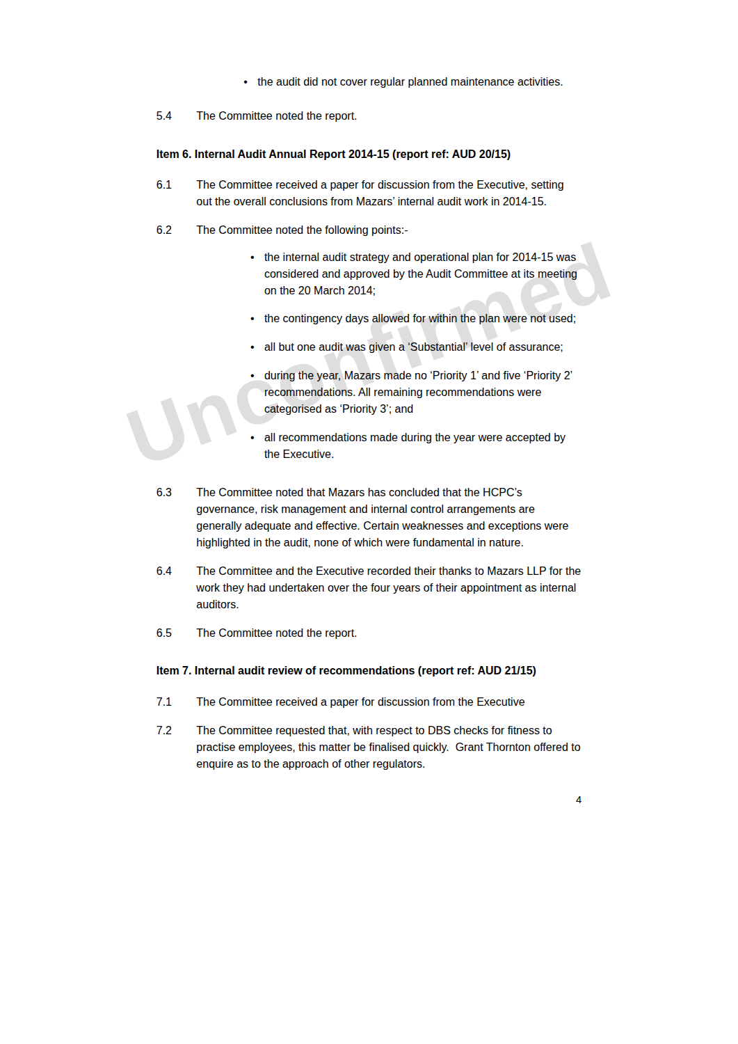Unconfirmed
the audit did not cover regular planned maintenance activities.
5.4
The Committee noted the report.
Item 6. Internal Audit Annual Report 2014-15 (report ref: AUD 20/15)
6.1
The Committee received a paper for discussion from the Executive, setting out the overall conclusions from Mazars’ internal audit work in 2014-15.
6.2
The Committee noted the following points:-
the internal audit strategy and operational plan for 2014-15 was considered and approved by the Audit Committee at its meeting on the 20 March 2014;
the contingency days allowed for within the plan were not used;
all but one audit was given a ‘Substantial’ level of assurance;
during the year, Mazars made no ‘Priority 1’ and five ‘Priority 2’ recommendations. All remaining recommendations were categorised as ‘Priority 3’; and
all recommendations made during the year were accepted by the Executive.
6.3
The Committee noted that Mazars has concluded that the HCPC’s governance, risk management and internal control arrangements are generally adequate and effective. Certain weaknesses and exceptions were highlighted in the audit, none of which were fundamental in nature.
6.4
The Committee and the Executive recorded their thanks to Mazars LLP for the work they had undertaken over the four years of their appointment as internal auditors.
6.5
The Committee noted the report.
Item 7. Internal audit review of recommendations (report ref: AUD 21/15)
7.1
The Committee received a paper for discussion from the Executive
7.2
The Committee requested that, with respect to DBS checks for fitness to practise employees, this matter be finalised quickly. Grant Thornton offered to enquire as to the approach of other regulators.
4